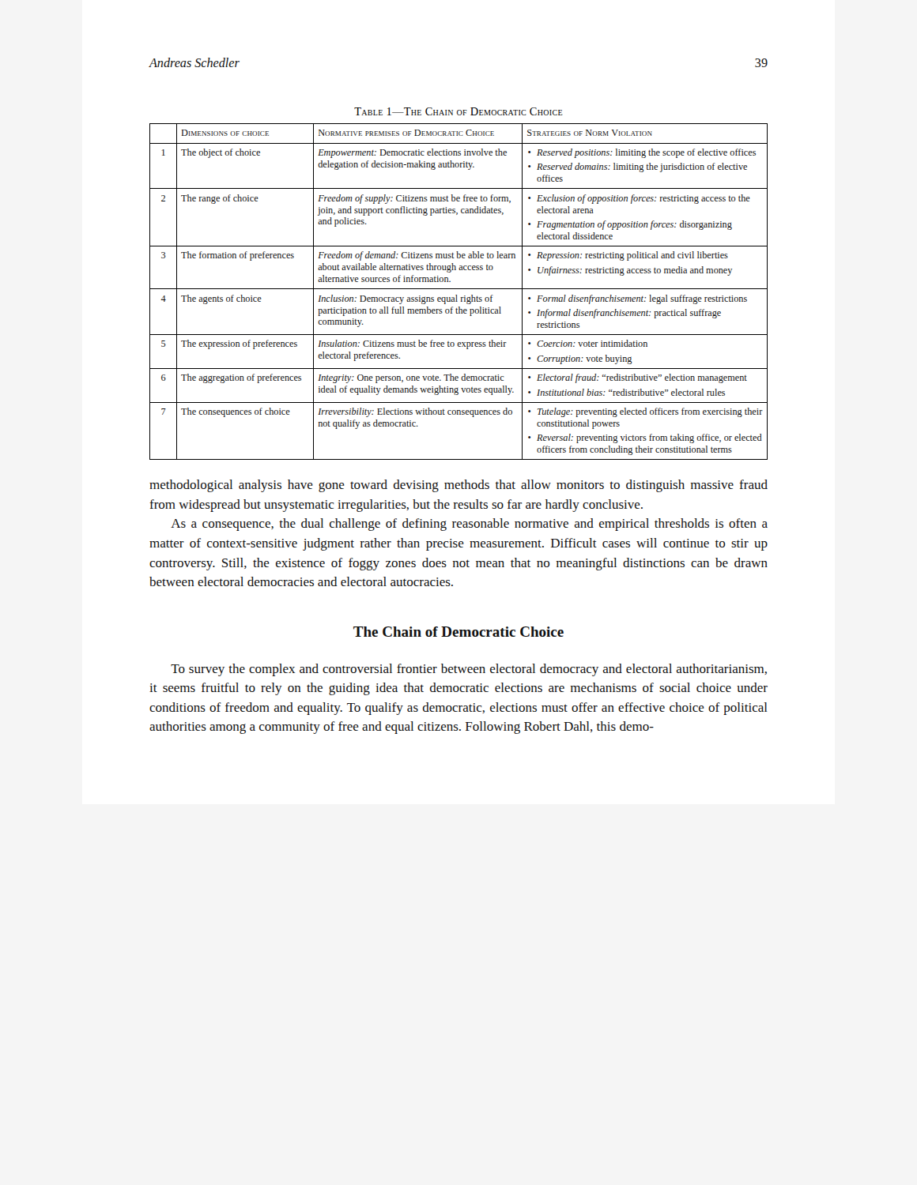Andreas Schedler 39
Table 1—The Chain of Democratic Choice
| | Dimensions of choice | Normative premises of Democratic Choice | Strategies of Norm Violation |
| --- | --- | --- | --- |
| 1 | The object of choice | Empowerment: Democratic elections involve the delegation of decision-making authority. | Reserved positions: limiting the scope of elective offices Reserved domains: limiting the jurisdiction of elective offices |
| 2 | The range of choice | Freedom of supply: Citizens must be free to form, join, and support conflicting parties, candidates, and policies. | Exclusion of opposition forces: restricting access to the electoral arena Fragmentation of opposition forces: disorganizing electoral dissidence |
| 3 | The formation of preferences | Freedom of demand: Citizens must be able to learn about available alternatives through access to alternative sources of information. | Repression: restricting political and civil liberties Unfairness: restricting access to media and money |
| 4 | The agents of choice | Inclusion: Democracy assigns equal rights of participation to all full members of the political community. | Formal disenfranchisement: legal suffrage restrictions Informal disenfranchisement: practical suffrage restrictions |
| 5 | The expression of preferences | Insulation: Citizens must be free to express their electoral preferences. | Coercion: voter intimidation Corruption: vote buying |
| 6 | The aggregation of preferences | Integrity: One person, one vote. The democratic ideal of equality demands weighting votes equally. | Electoral fraud: “redistributive” election management Institutional bias: “redistributive” electoral rules |
| 7 | The consequences of choice | Irreversibility: Elections without consequences do not qualify as democratic. | Tutelage: preventing elected officers from exercising their constitutional powers Reversal: preventing victors from taking office, or elected officers from concluding their constitutional terms |
methodological analysis have gone toward devising methods that allow monitors to distinguish massive fraud from widespread but unsystematic irregularities, but the results so far are hardly conclusive.
As a consequence, the dual challenge of defining reasonable normative and empirical thresholds is often a matter of context-sensitive judgment rather than precise measurement. Difficult cases will continue to stir up controversy. Still, the existence of foggy zones does not mean that no meaningful distinctions can be drawn between electoral democracies and electoral autocracies.
The Chain of Democratic Choice
To survey the complex and controversial frontier between electoral democracy and electoral authoritarianism, it seems fruitful to rely on the guiding idea that democratic elections are mechanisms of social choice under conditions of freedom and equality. To qualify as democratic, elections must offer an effective choice of political authorities among a community of free and equal citizens. Following Robert Dahl, this demo-